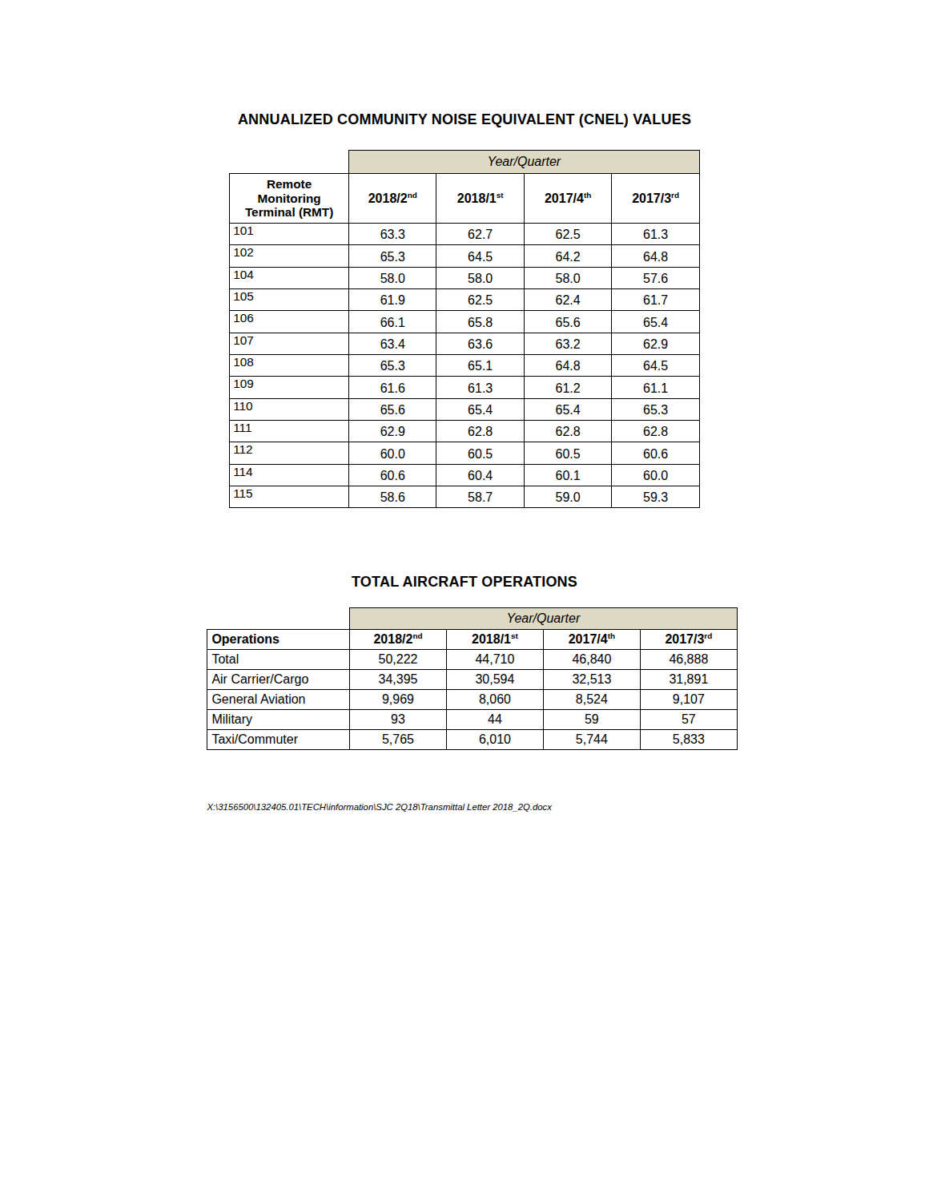ANNUALIZED COMMUNITY NOISE EQUIVALENT (CNEL) VALUES
| | Year/Quarter |
| Remote Monitoring Terminal (RMT) | 2018/2 nd | 2018/1 st | 2017/4 th | 2017/3 rd |
| 101 | 63.3 | 62.7 | 62.5 | 61.3 |
| 102 | 65.3 | 64.5 | 64.2 | 64.8 |
| 104 | 58.0 | 58.0 | 58.0 | 57.6 |
| 105 | 61.9 | 62.5 | 62.4 | 61.7 |
| 106 | 66.1 | 65.8 | 65.6 | 65.4 |
| 107 | 63.4 | 63.6 | 63.2 | 62.9 |
| 108 | 65.3 | 65.1 | 64.8 | 64.5 |
| 109 | 61.6 | 61.3 | 61.2 | 61.1 |
| 110 | 65.6 | 65.4 | 65.4 | 65.3 |
| 111 | 62.9 | 62.8 | 62.8 | 62.8 |
| 112 | 60.0 | 60.5 | 60.5 | 60.6 |
| 114 | 60.6 | 60.4 | 60.1 | 60.0 |
| 115 | 58.6 | 58.7 | 59.0 | 59.3 |
TOTAL AIRCRAFT OPERATIONS
| | Year/Quarter |
| Operations | 2018/2 nd | 2018/1 st | 2017/4 th | 2017/3 rd |
| Total | 50,222 | 44,710 | 46,840 | 46,888 |
| Air Carrier/Cargo | 34,395 | 30,594 | 32,513 | 31,891 |
| General Aviation | 9,969 | 8,060 | 8,524 | 9,107 |
| Military | 93 | 44 | 59 | 57 |
| Taxi/Commuter | 5,765 | 6,010 | 5,744 | 5,833 |
X:\3156500\132405.01\TECH\information\SJC 2Q18\Transmittal Letter 2018_2Q.docx